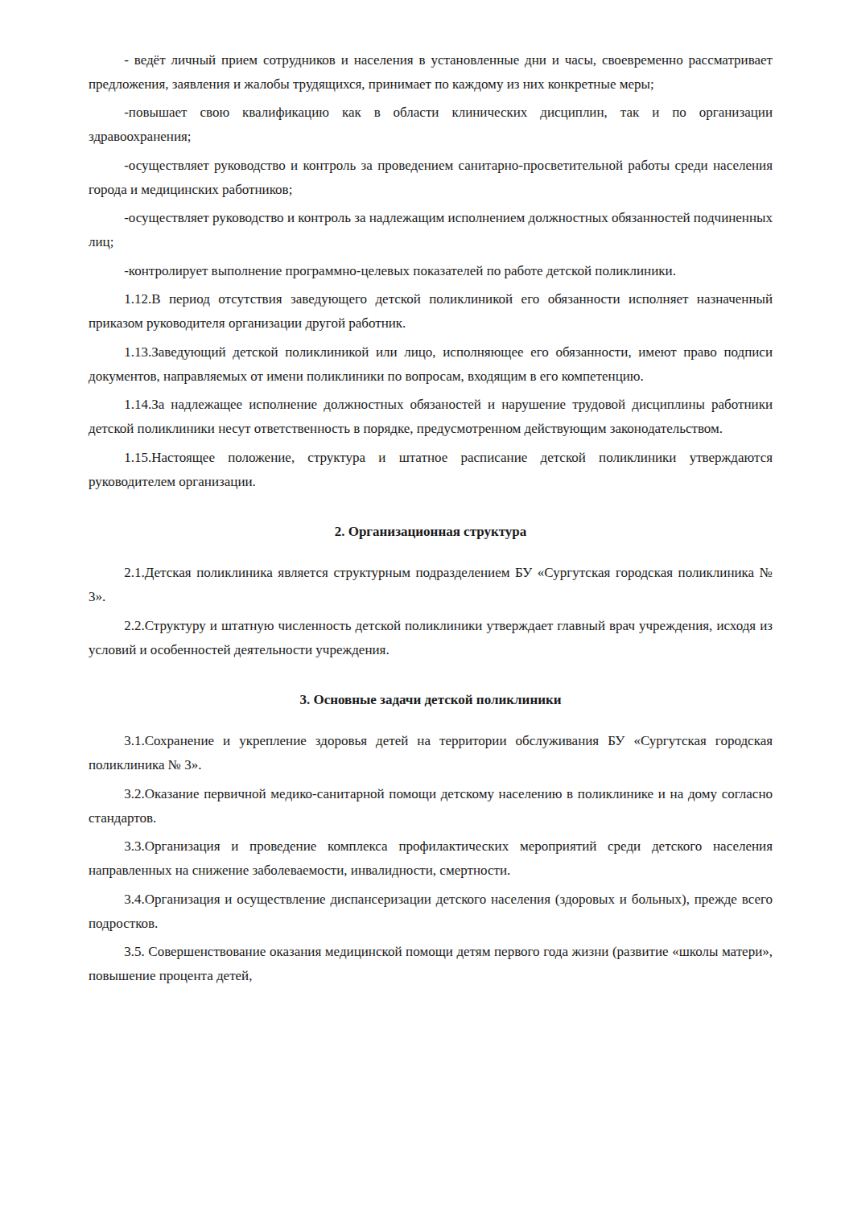- ведёт личный прием сотрудников и населения в установленные дни и часы, своевременно рассматривает предложения, заявления и жалобы трудящихся, принимает по каждому из них конкретные меры;
-повышает свою квалификацию как в области клинических дисциплин, так и по организации здравоохранения;
-осуществляет руководство и контроль за проведением санитарно-просветительной работы среди населения города и медицинских работников;
-осуществляет руководство и контроль за надлежащим исполнением должностных обязанностей подчиненных лиц;
-контролирует выполнение программно-целевых показателей по работе детской поликлиники.
1.12.В период отсутствия заведующего детской поликлиникой его обязанности исполняет назначенный приказом руководителя организации другой работник.
1.13.Заведующий детской поликлиникой или лицо, исполняющее его обязанности, имеют право подписи документов, направляемых от имени поликлиники по вопросам, входящим в его компетенцию.
1.14.За надлежащее исполнение должностных обязаностей и нарушение трудовой дисциплины работники детской поликлиники несут ответственность в порядке, предусмотренном действующим законодательством.
1.15.Настоящее положение, структура и штатное расписание детской поликлиники утверждаются руководителем организации.
2. Организационная структура
2.1.Детская поликлиника является структурным подразделением БУ «Сургутская городская поликлиника № 3».
2.2.Структуру и штатную численность детской поликлиники утверждает главный врач учреждения, исходя из условий и особенностей деятельности учреждения.
3. Основные задачи детской поликлиники
3.1.Сохранение и укрепление здоровья детей на территории обслуживания БУ «Сургутская городская поликлиника № 3».
3.2.Оказание первичной медико-санитарной помощи детскому населению в поликлинике и на дому согласно стандартов.
3.3.Организация и проведение комплекса профилактических мероприятий среди детского населения направленных на снижение заболеваемости, инвалидности, смертности.
3.4.Организация и осуществление диспансеризации детского населения (здоровых и больных), прежде всего подростков.
3.5. Совершенствование оказания медицинской помощи детям первого года жизни (развитие «школы матери», повышение процента детей,